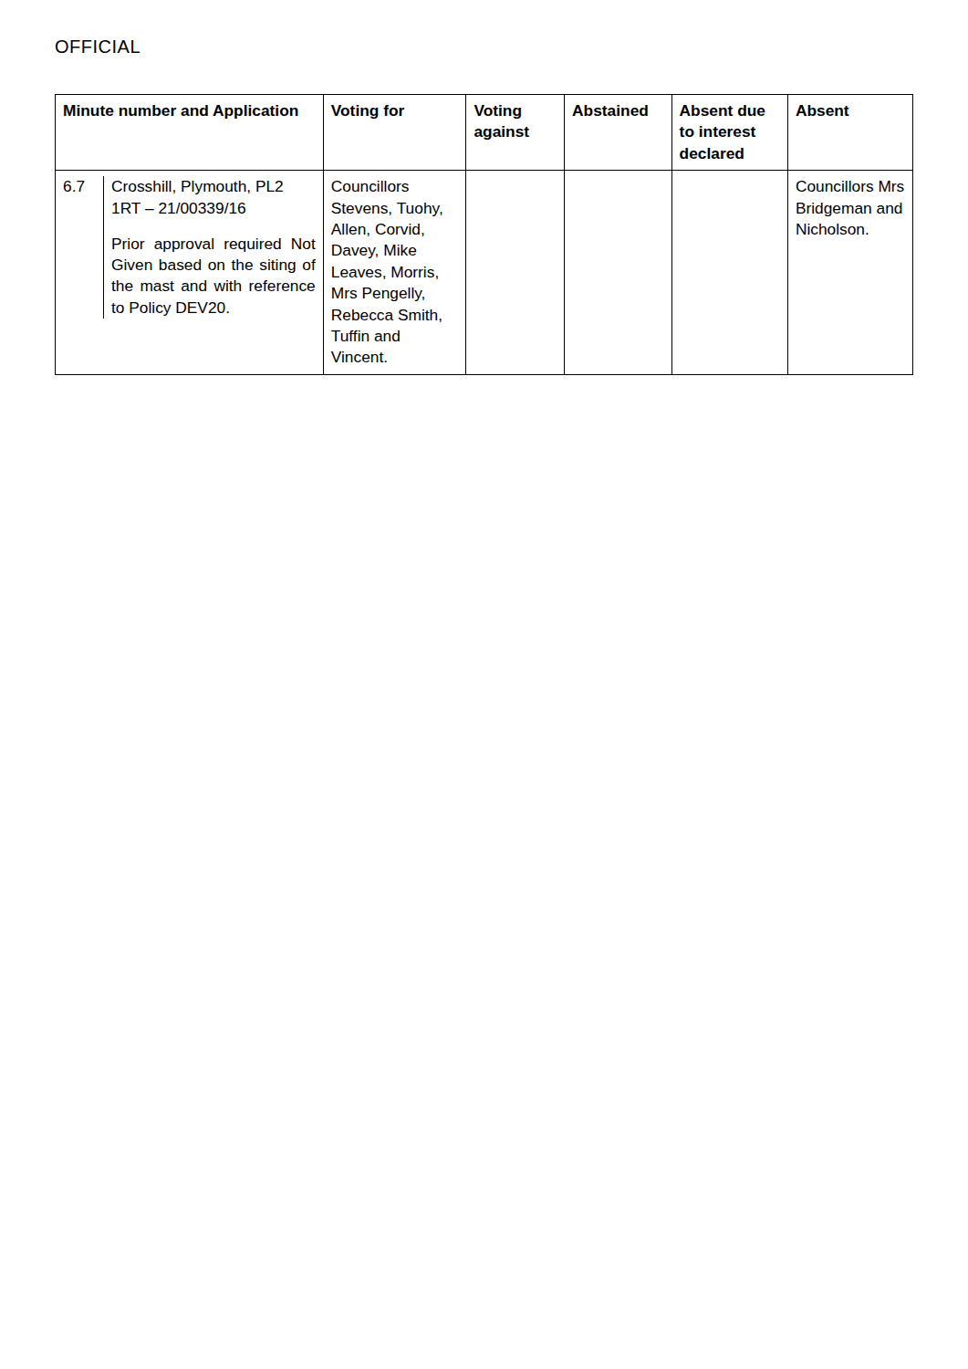OFFICIAL
| Minute number and Application | Voting for | Voting against | Abstained | Absent due to interest declared | Absent |
| --- | --- | --- | --- | --- | --- |
| / 6.7 / Crosshill, Plymouth, PL2 1RT – 21/00339/16 Prior approval required Not Given based on the siting of the mast and with reference to Policy DEV20. / | Councillors Stevens, Tuohy, Allen, Corvid, Davey, Mike Leaves, Morris, Mrs Pengelly, Rebecca Smith, Tuffin and Vincent. | | | | Councillors Mrs Bridgeman and Nicholson. |